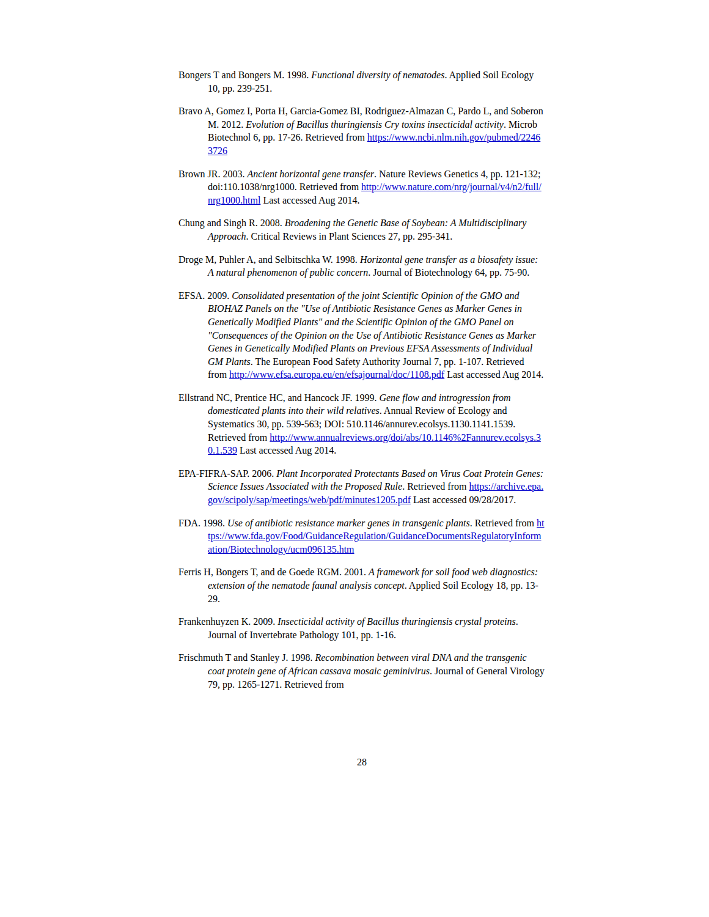Bongers T and Bongers M. 1998. Functional diversity of nematodes. Applied Soil Ecology 10, pp. 239-251.
Bravo A, Gomez I, Porta H, Garcia-Gomez BI, Rodriguez-Almazan C, Pardo L, and Soberon M. 2012. Evolution of Bacillus thuringiensis Cry toxins insecticidal activity. Microb Biotechnol 6, pp. 17-26. Retrieved from https://www.ncbi.nlm.nih.gov/pubmed/22463726
Brown JR. 2003. Ancient horizontal gene transfer. Nature Reviews Genetics 4, pp. 121-132; doi:110.1038/nrg1000. Retrieved from http://www.nature.com/nrg/journal/v4/n2/full/nrg1000.html Last accessed Aug 2014.
Chung and Singh R. 2008. Broadening the Genetic Base of Soybean: A Multidisciplinary Approach. Critical Reviews in Plant Sciences 27, pp. 295-341.
Droge M, Puhler A, and Selbitschka W. 1998. Horizontal gene transfer as a biosafety issue: A natural phenomenon of public concern. Journal of Biotechnology 64, pp. 75-90.
EFSA. 2009. Consolidated presentation of the joint Scientific Opinion of the GMO and BIOHAZ Panels on the "Use of Antibiotic Resistance Genes as Marker Genes in Genetically Modified Plants" and the Scientific Opinion of the GMO Panel on "Consequences of the Opinion on the Use of Antibiotic Resistance Genes as Marker Genes in Genetically Modified Plants on Previous EFSA Assessments of Individual GM Plants. The European Food Safety Authority Journal 7, pp. 1-107. Retrieved from http://www.efsa.europa.eu/en/efsajournal/doc/1108.pdf Last accessed Aug 2014.
Ellstrand NC, Prentice HC, and Hancock JF. 1999. Gene flow and introgression from domesticated plants into their wild relatives. Annual Review of Ecology and Systematics 30, pp. 539-563; DOI: 510.1146/annurev.ecolsys.1130.1141.1539. Retrieved from http://www.annualreviews.org/doi/abs/10.1146%2Fannurev.ecolsys.30.1.539 Last accessed Aug 2014.
EPA-FIFRA-SAP. 2006. Plant Incorporated Protectants Based on Virus Coat Protein Genes: Science Issues Associated with the Proposed Rule. Retrieved from https://archive.epa.gov/scipoly/sap/meetings/web/pdf/minutes1205.pdf Last accessed 09/28/2017.
FDA. 1998. Use of antibiotic resistance marker genes in transgenic plants. Retrieved from https://www.fda.gov/Food/GuidanceRegulation/GuidanceDocumentsRegulatoryInformation/Biotechnology/ucm096135.htm
Ferris H, Bongers T, and de Goede RGM. 2001. A framework for soil food web diagnostics: extension of the nematode faunal analysis concept. Applied Soil Ecology 18, pp. 13-29.
Frankenhuyzen K. 2009. Insecticidal activity of Bacillus thuringiensis crystal proteins. Journal of Invertebrate Pathology 101, pp. 1-16.
Frischmuth T and Stanley J. 1998. Recombination between viral DNA and the transgenic coat protein gene of African cassava mosaic geminivirus. Journal of General Virology 79, pp. 1265-1271. Retrieved from
28